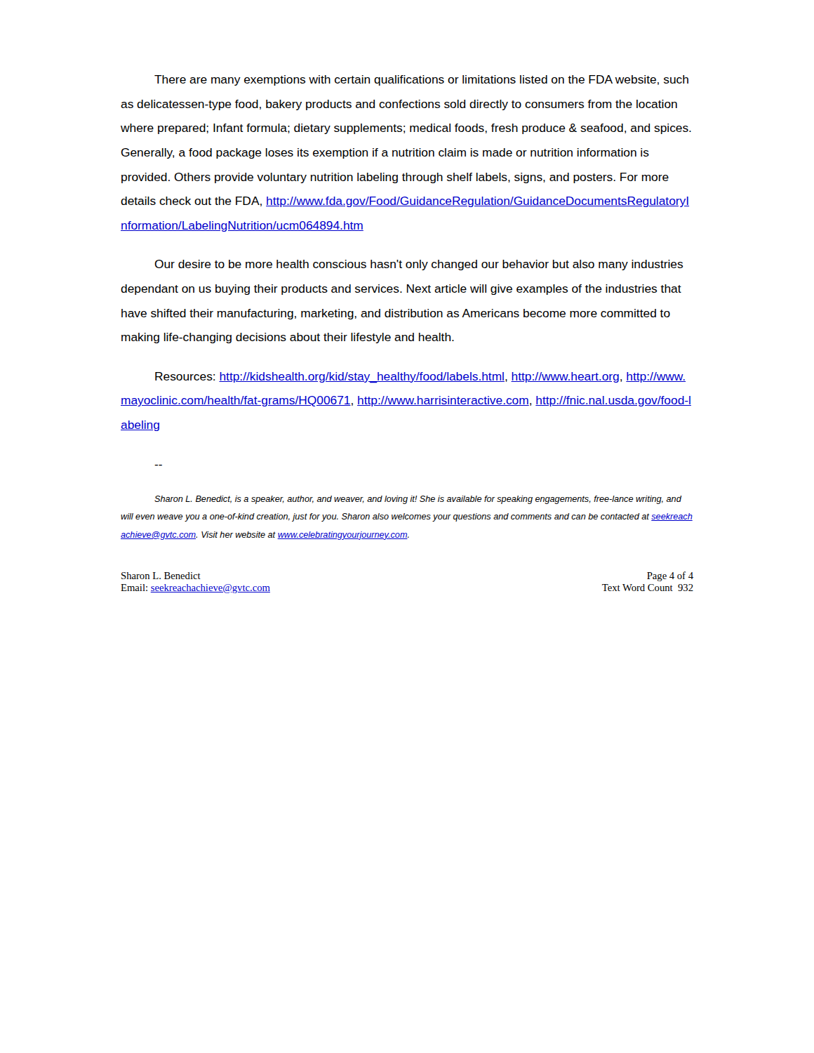There are many exemptions with certain qualifications or limitations listed on the FDA website, such as delicatessen-type food, bakery products and confections sold directly to consumers from the location where prepared; Infant formula; dietary supplements; medical foods, fresh produce & seafood, and spices. Generally, a food package loses its exemption if a nutrition claim is made or nutrition information is provided. Others provide voluntary nutrition labeling through shelf labels, signs, and posters. For more details check out the FDA, http://www.fda.gov/Food/GuidanceRegulation/GuidanceDocumentsRegulatoryInformation/LabelingNutrition/ucm064894.htm
Our desire to be more health conscious hasn't only changed our behavior but also many industries dependant on us buying their products and services. Next article will give examples of the industries that have shifted their manufacturing, marketing, and distribution as Americans become more committed to making life-changing decisions about their lifestyle and health.
Resources: http://kidshealth.org/kid/stay_healthy/food/labels.html, http://www.heart.org, http://www.mayoclinic.com/health/fat-grams/HQ00671, http://www.harrisinteractive.com, http://fnic.nal.usda.gov/food-labeling
--
Sharon L. Benedict, is a speaker, author, and weaver, and loving it! She is available for speaking engagements, free-lance writing, and will even weave you a one-of-kind creation, just for you. Sharon also welcomes your questions and comments and can be contacted at seekreachachieve@gvtc.com. Visit her website at www.celebratingyourjourney.com.
Sharon L. Benedict
Email: seekreachachieve@gvtc.com
Page 4 of 4
Text Word Count 932